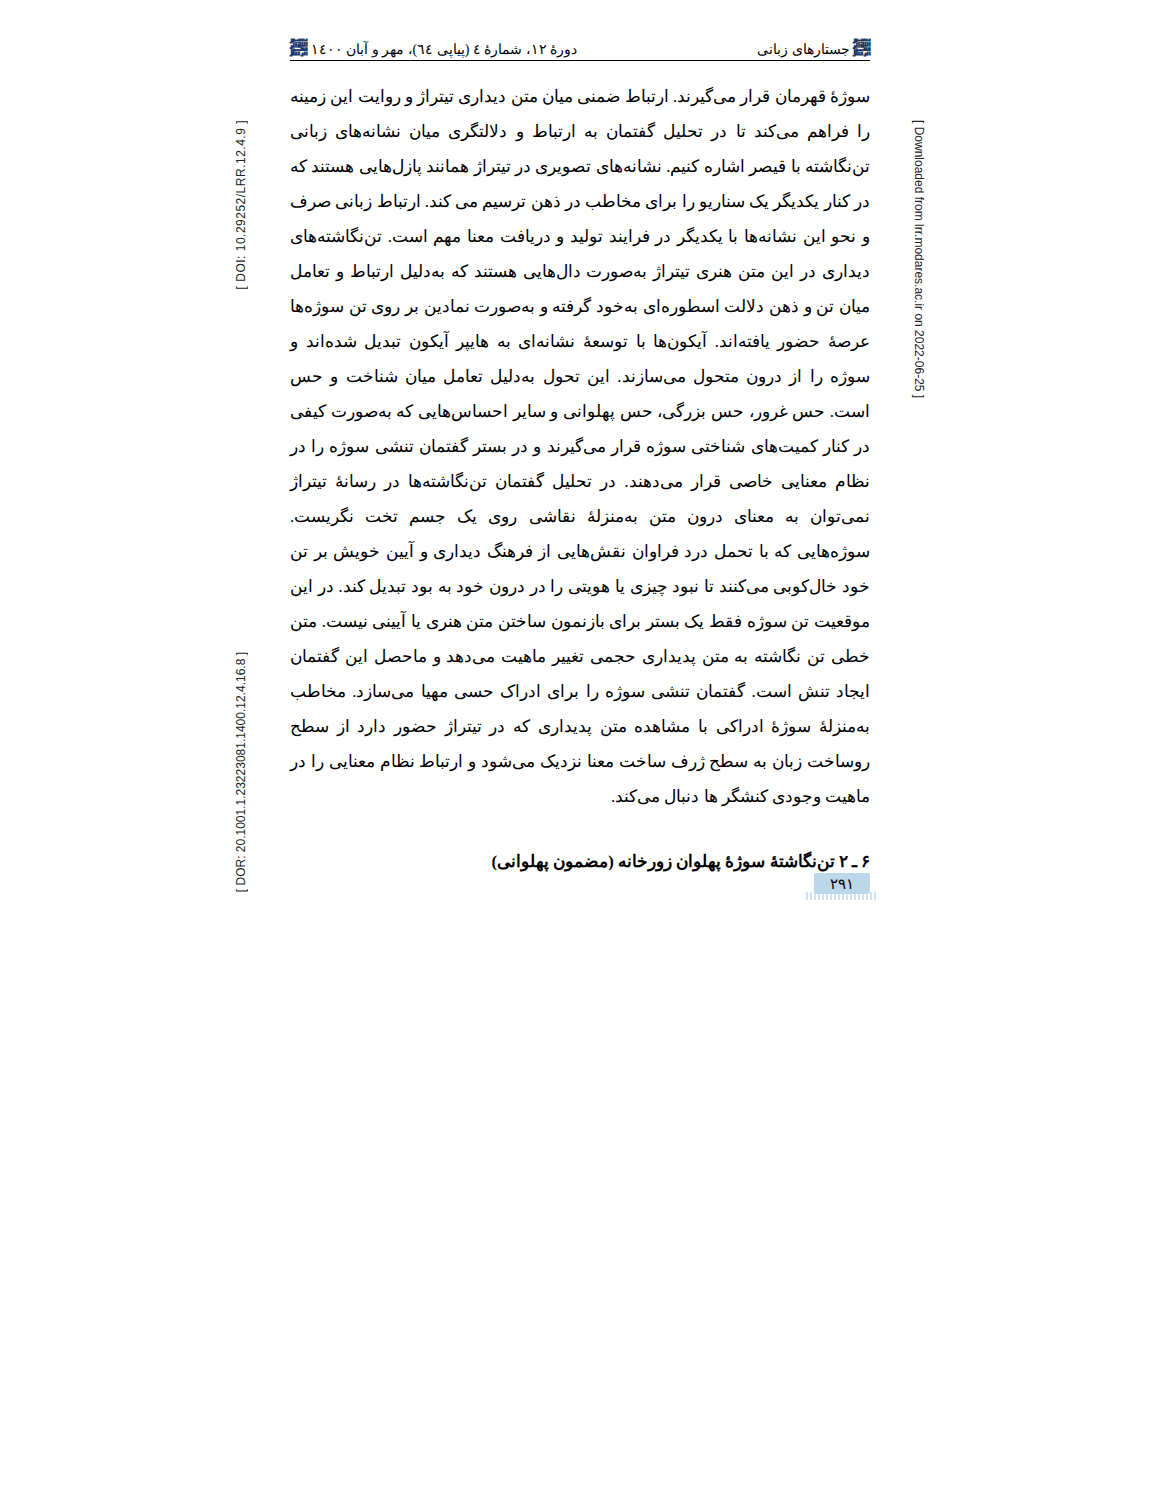[ DOI: 10.29252/LRR.12.4.9 ]
[ DOR: 20.1001.1.23223081.1400.12.4.16.8 ]
[ Downloaded from lrr.modares.ac.ir on 2022-06-25 ]
﷽ جستارهای زبانی
دورهٔ ۱۲، شمارهٔ ٤ (پیاپی ٦٤)، مهر و آبان ١٤٠٠ ﷽
سوژهٔ قهرمان قرار می‌گیرند. ارتباط ضمنی میان متن دیداری تیتراژ و روایت این زمینه را فراهم می‌کند تا در تحلیل گفتمان به ارتباط و دلالتگری میان نشانه‌های زبانی تن‌نگاشته با قیصر اشاره کنیم. نشانه‌های تصویری در تیتراژ همانند پازل‌هایی هستند که در کنار یکدیگر یک سناریو را برای مخاطب در ذهن ترسیم می کند. ارتباط زبانی صرف و نحو این نشانه‌ها با یکدیگر در فرایند تولید و دریافت معنا مهم است. تن‌نگاشته‌های دیداری در این متن هنری تیتراژ به‌صورت دال‌هایی هستند که به‌دلیل ارتباط و تعامل میان تن و ذهن دلالت اسطوره‌ای به‌خود گرفته و به‌صورت نمادین بر روی تن سوژه‌ها عرصهٔ حضور یافته‌اند. آیکون‌ها با توسعهٔ نشانه‌ای به هایپر آیکون تبدیل شده‌اند و سوژه را از درون متحول می‌سازند. این تحول به‌دلیل تعامل میان شناخت و حس است. حس غرور، حس بزرگی، حس پهلوانی و سایر احساس‌هایی که به‌صورت کیفی در کنار کمیت‌های شناختی سوژه قرار می‌گیرند و در بستر گفتمان تنشی سوژه را در نظام معنایی خاصی قرار می‌دهند. در تحلیل گفتمان تن‌نگاشته‌ها در رسانهٔ تیتراژ نمی‌توان به معنای درون متن به‌منزلهٔ نقاشی روی یک جسم تخت نگریست. سوژه‌هایی که با تحمل درد فراوان نقش‌هایی از فرهنگ دیداری و آیین خویش بر تن خود خال‌کوبی می‌کنند تا نبود چیزی یا هویتی را در درون خود به بود تبدیل کند. در این موقعیت تن سوژه فقط یک بستر برای بازنمون ساختن متن هنری یا آیینی نیست. متن خطی تن نگاشته به متن پدیداری حجمی تغییر ماهیت می‌دهد و ماحصل این گفتمان ایجاد تنش است. گفتمان تنشی سوژه را برای ادراک حسی مهیا می‌سازد. مخاطب به‌منزلهٔ سوژهٔ ادراکی با مشاهده متن پدیداری که در تیتراژ حضور دارد از سطح روساخت زبان به سطح ژرف ساخت معنا نزدیک می‌شود و ارتباط نظام معنایی را در ماهیت وجودی کنشگر ها دنبال می‌کند.
۶ ـ ۲ تن‌نگاشتهٔ سوژهٔ پهلوان زورخانه (مضمون پهلوانی)
۲۹۱